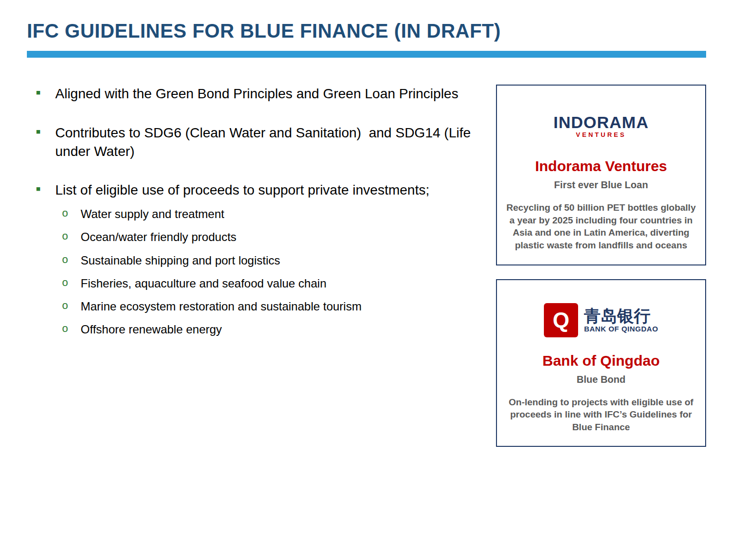IFC GUIDELINES FOR BLUE FINANCE (IN DRAFT)
Aligned with the Green Bond Principles and Green Loan Principles
Contributes to SDG6 (Clean Water and Sanitation) and SDG14 (Life under Water)
List of eligible use of proceeds to support private investments;
Water supply and treatment
Ocean/water friendly products
Sustainable shipping and port logistics
Fisheries, aquaculture and seafood value chain
Marine ecosystem restoration and sustainable tourism
Offshore renewable energy
INDORAMAVENTURES
Indorama Ventures
First ever Blue Loan
Recycling of 50 billion PET bottles globally a year by 2025 including four countries in Asia and one in Latin America, diverting plastic waste from landfills and oceans
Q
青岛银行
BANK OF QINGDAO
Bank of Qingdao
Blue Bond
On-lending to projects with eligible use of proceeds in line with IFC’s Guidelines for Blue Finance